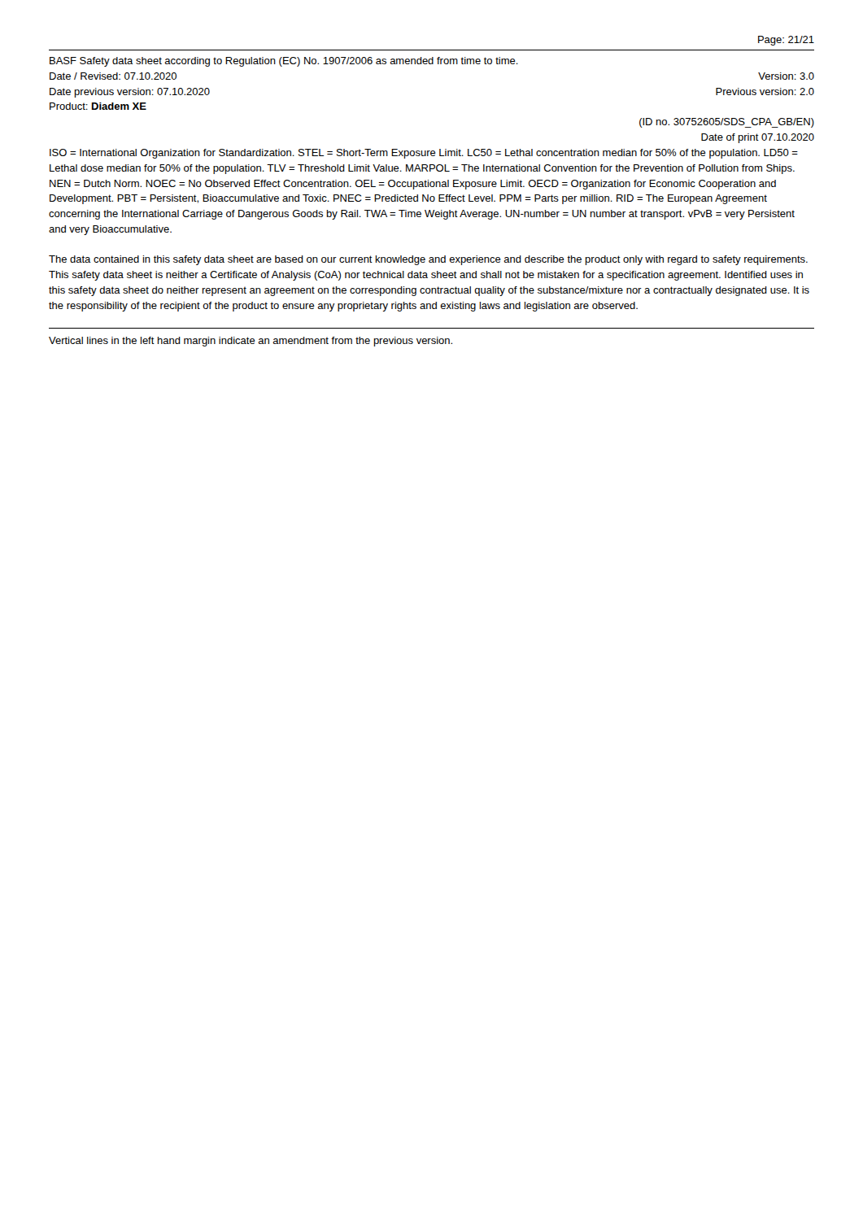Page: 21/21
BASF Safety data sheet according to Regulation (EC) No. 1907/2006 as amended from time to time.
Date / Revised: 07.10.2020 Version: 3.0
Date previous version: 07.10.2020 Previous version: 2.0
Product: Diadem XE
(ID no. 30752605/SDS_CPA_GB/EN)
Date of print 07.10.2020
ISO = International Organization for Standardization. STEL = Short-Term Exposure Limit. LC50 = Lethal concentration median for 50% of the population. LD50 = Lethal dose median for 50% of the population. TLV = Threshold Limit Value. MARPOL = The International Convention for the Prevention of Pollution from Ships. NEN = Dutch Norm. NOEC = No Observed Effect Concentration. OEL = Occupational Exposure Limit. OECD = Organization for Economic Cooperation and Development. PBT = Persistent, Bioaccumulative and Toxic. PNEC = Predicted No Effect Level. PPM = Parts per million. RID = The European Agreement concerning the International Carriage of Dangerous Goods by Rail. TWA = Time Weight Average. UN-number = UN number at transport. vPvB = very Persistent and very Bioaccumulative.
The data contained in this safety data sheet are based on our current knowledge and experience and describe the product only with regard to safety requirements. This safety data sheet is neither a Certificate of Analysis (CoA) nor technical data sheet and shall not be mistaken for a specification agreement. Identified uses in this safety data sheet do neither represent an agreement on the corresponding contractual quality of the substance/mixture nor a contractually designated use. It is the responsibility of the recipient of the product to ensure any proprietary rights and existing laws and legislation are observed.
Vertical lines in the left hand margin indicate an amendment from the previous version.